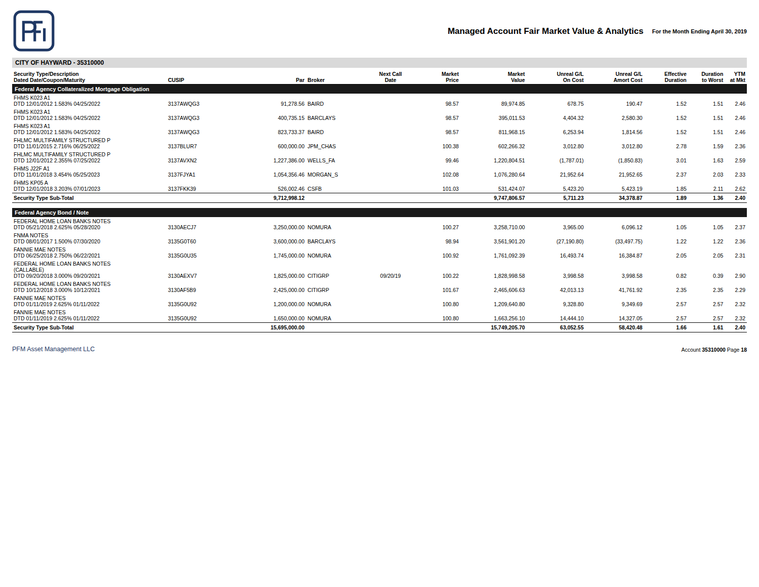Managed Account Fair Market Value & Analytics For the Month Ending April 30, 2019
CITY OF HAYWARD - 35310000
| Security Type/Description Dated Date/Coupon/Maturity | CUSIP | Par | Broker | Next Call Date | Market Price | Market Value | Unreal G/L On Cost | Unreal G/L Amort Cost | Effective Duration | Duration to Worst | YTM at Mkt |
| --- | --- | --- | --- | --- | --- | --- | --- | --- | --- | --- | --- |
| Federal Agency Collateralized Mortgage Obligation |
| FHMS K023 A1 DTD 12/01/2012 1.583% 04/25/2022 | 3137AWQG3 | 91,278.56 | BAIRD | | 98.57 | 89,974.85 | 678.75 | 190.47 | 1.52 | 1.51 | 2.46 |
| FHMS K023 A1 DTD 12/01/2012 1.583% 04/25/2022 | 3137AWQG3 | 400,735.15 | BARCLAYS | | 98.57 | 395,011.53 | 4,404.32 | 2,580.30 | 1.52 | 1.51 | 2.46 |
| FHMS K023 A1 DTD 12/01/2012 1.583% 04/25/2022 | 3137AWQG3 | 823,733.37 | BAIRD | | 98.57 | 811,968.15 | 6,253.94 | 1,814.56 | 1.52 | 1.51 | 2.46 |
| FHLMC MULTIFAMILY STRUCTURED P DTD 11/01/2015 2.716% 06/25/2022 | 3137BLUR7 | 600,000.00 | JPM_CHAS | | 100.38 | 602,266.32 | 3,012.80 | 3,012.80 | 2.78 | 1.59 | 2.36 |
| FHLMC MULTIFAMILY STRUCTURED P DTD 12/01/2012 2.355% 07/25/2022 | 3137AVXN2 | 1,227,386.00 | WELLS_FA | | 99.46 | 1,220,804.51 | (1,787.01) | (1,850.83) | 3.01 | 1.63 | 2.59 |
| FHMS J22F A1 DTD 11/01/2018 3.454% 05/25/2023 | 3137FJYA1 | 1,054,356.46 | MORGAN_S | | 102.08 | 1,076,280.64 | 21,952.64 | 21,952.65 | 2.37 | 2.03 | 2.33 |
| FHMS KP05 A DTD 12/01/2018 3.203% 07/01/2023 | 3137FKK39 | 526,002.46 | CSFB | | 101.03 | 531,424.07 | 5,423.20 | 5,423.19 | 1.85 | 2.11 | 2.62 |
| Security Type Sub-Total | | 9,712,998.12 | | | | 9,747,806.57 | 5,711.23 | 34,378.87 | 1.89 | 1.36 | 2.40 |
| Federal Agency Bond / Note |
| FEDERAL HOME LOAN BANKS NOTES DTD 05/21/2018 2.625% 05/28/2020 | 3130AECJ7 | 3,250,000.00 | NOMURA | | 100.27 | 3,258,710.00 | 3,965.00 | 6,096.12 | 1.05 | 1.05 | 2.37 |
| FNMA NOTES DTD 08/01/2017 1.500% 07/30/2020 | 3135G0T60 | 3,600,000.00 | BARCLAYS | | 98.94 | 3,561,901.20 | (27,190.80) | (33,497.75) | 1.22 | 1.22 | 2.36 |
| FANNIE MAE NOTES DTD 06/25/2018 2.750% 06/22/2021 | 3135G0U35 | 1,745,000.00 | NOMURA | | 100.92 | 1,761,092.39 | 16,493.74 | 16,384.87 | 2.05 | 2.05 | 2.31 |
| FEDERAL HOME LOAN BANKS NOTES (CALLABLE) DTD 09/20/2018 3.000% 09/20/2021 | 3130AEXV7 | 1,825,000.00 | CITIGRP | 09/20/19 | 100.22 | 1,828,998.58 | 3,998.58 | 3,998.58 | 0.82 | 0.39 | 2.90 |
| FEDERAL HOME LOAN BANKS NOTES DTD 10/12/2018 3.000% 10/12/2021 | 3130AF5B9 | 2,425,000.00 | CITIGRP | | 101.67 | 2,465,606.63 | 42,013.13 | 41,761.92 | 2.35 | 2.35 | 2.29 |
| FANNIE MAE NOTES DTD 01/11/2019 2.625% 01/11/2022 | 3135G0U92 | 1,200,000.00 | NOMURA | | 100.80 | 1,209,640.80 | 9,328.80 | 9,349.69 | 2.57 | 2.57 | 2.32 |
| FANNIE MAE NOTES DTD 01/11/2019 2.625% 01/11/2022 | 3135G0U92 | 1,650,000.00 | NOMURA | | 100.80 | 1,663,256.10 | 14,444.10 | 14,327.05 | 2.57 | 2.57 | 2.32 |
| Security Type Sub-Total | | 15,695,000.00 | | | | 15,749,205.70 | 63,052.55 | 58,420.48 | 1.66 | 1.61 | 2.40 |
PFM Asset Management LLC Account 35310000 Page 18